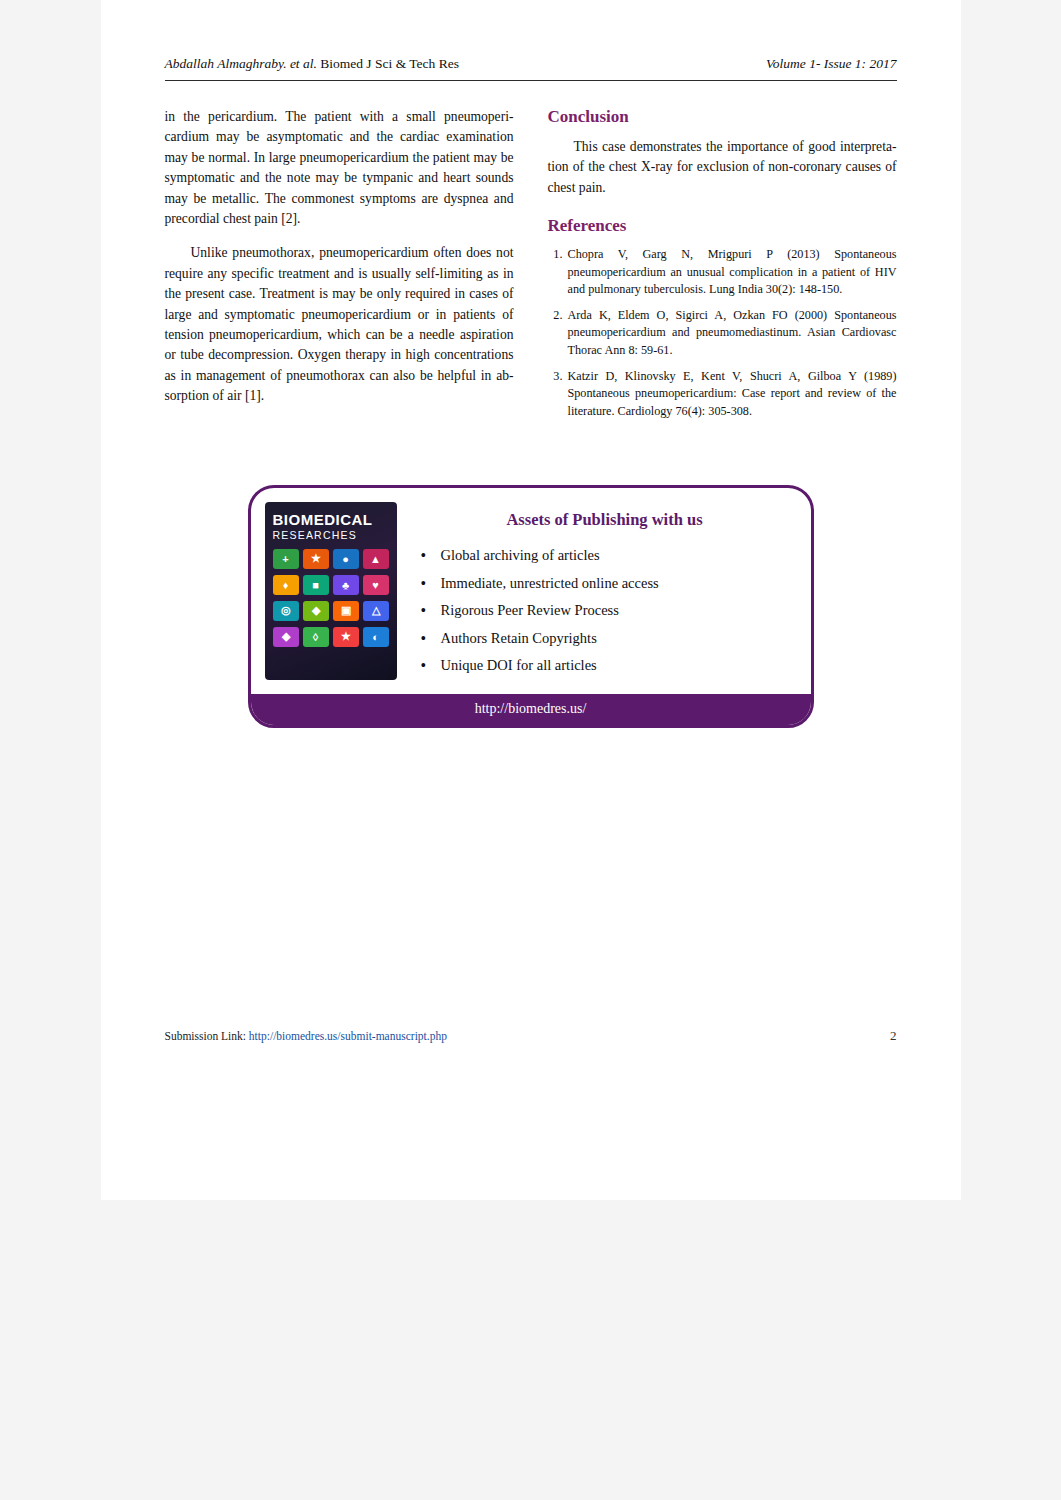Abdallah Almaghraby. et al. Biomed J Sci & Tech Res
Volume 1- Issue 1: 2017
in the pericardium. The patient with a small pneumopericardium may be asymptomatic and the cardiac examination may be normal. In large pneumopericardium the patient may be symptomatic and the note may be tympanic and heart sounds may be metallic. The commonest symptoms are dyspnea and precordial chest pain [2].
Unlike pneumothorax, pneumopericardium often does not require any specific treatment and is usually self-limiting as in the present case. Treatment is may be only required in cases of large and symptomatic pneumopericardium or in patients of tension pneumopericardium, which can be a needle aspiration or tube decompression. Oxygen therapy in high concentrations as in management of pneumothorax can also be helpful in absorption of air [1].
Conclusion
This case demonstrates the importance of good interpretation of the chest X-ray for exclusion of non-coronary causes of chest pain.
References
Chopra V, Garg N, Mrigpuri P (2013) Spontaneous pneumopericardium an unusual complication in a patient of HIV and pulmonary tuberculosis. Lung India 30(2): 148-150.
Arda K, Eldem O, Sigirci A, Ozkan FO (2000) Spontaneous pneumopericardium and pneumomediastinum. Asian Cardiovasc Thorac Ann 8: 59-61.
Katzir D, Klinovsky E, Kent V, Shucri A, Gilboa Y (1989) Spontaneous pneumopericardium: Case report and review of the literature. Cardiology 76(4): 305-308.
BIOMEDICAL
RESEARCHES
+
★
●
▲
♦
■
♣
♥
◎
◆
▣
△
◈
◊
★
◐
Assets of Publishing with us
Global archiving of articles
Immediate, unrestricted online access
Rigorous Peer Review Process
Authors Retain Copyrights
Unique DOI for all articles
http://biomedres.us/
Submission Link: http://biomedres.us/submit-manuscript.php
2